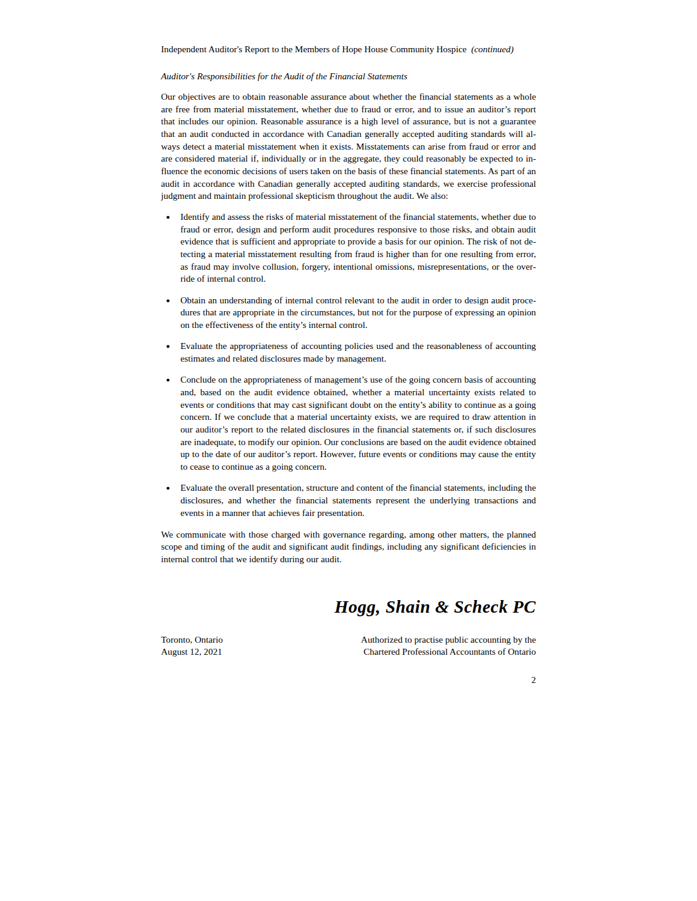Independent Auditor's Report to the Members of Hope House Community Hospice (continued)
Auditor's Responsibilities for the Audit of the Financial Statements
Our objectives are to obtain reasonable assurance about whether the financial statements as a whole are free from material misstatement, whether due to fraud or error, and to issue an auditor’s report that includes our opinion. Reasonable assurance is a high level of assurance, but is not a guarantee that an audit conducted in accordance with Canadian generally accepted auditing standards will always detect a material misstatement when it exists. Misstatements can arise from fraud or error and are considered material if, individually or in the aggregate, they could reasonably be expected to influence the economic decisions of users taken on the basis of these financial statements. As part of an audit in accordance with Canadian generally accepted auditing standards, we exercise professional judgment and maintain professional skepticism throughout the audit. We also:
Identify and assess the risks of material misstatement of the financial statements, whether due to fraud or error, design and perform audit procedures responsive to those risks, and obtain audit evidence that is sufficient and appropriate to provide a basis for our opinion. The risk of not detecting a material misstatement resulting from fraud is higher than for one resulting from error, as fraud may involve collusion, forgery, intentional omissions, misrepresentations, or the override of internal control.
Obtain an understanding of internal control relevant to the audit in order to design audit procedures that are appropriate in the circumstances, but not for the purpose of expressing an opinion on the effectiveness of the entity’s internal control.
Evaluate the appropriateness of accounting policies used and the reasonableness of accounting estimates and related disclosures made by management.
Conclude on the appropriateness of management’s use of the going concern basis of accounting and, based on the audit evidence obtained, whether a material uncertainty exists related to events or conditions that may cast significant doubt on the entity’s ability to continue as a going concern. If we conclude that a material uncertainty exists, we are required to draw attention in our auditor’s report to the related disclosures in the financial statements or, if such disclosures are inadequate, to modify our opinion. Our conclusions are based on the audit evidence obtained up to the date of our auditor’s report. However, future events or conditions may cause the entity to cease to continue as a going concern.
Evaluate the overall presentation, structure and content of the financial statements, including the disclosures, and whether the financial statements represent the underlying transactions and events in a manner that achieves fair presentation.
We communicate with those charged with governance regarding, among other matters, the planned scope and timing of the audit and significant audit findings, including any significant deficiencies in internal control that we identify during our audit.
Hogg, Shain & Scheck PC
| Toronto, Ontario August 12, 2021 | Authorized to practise public accounting by the Chartered Professional Accountants of Ontario |
2